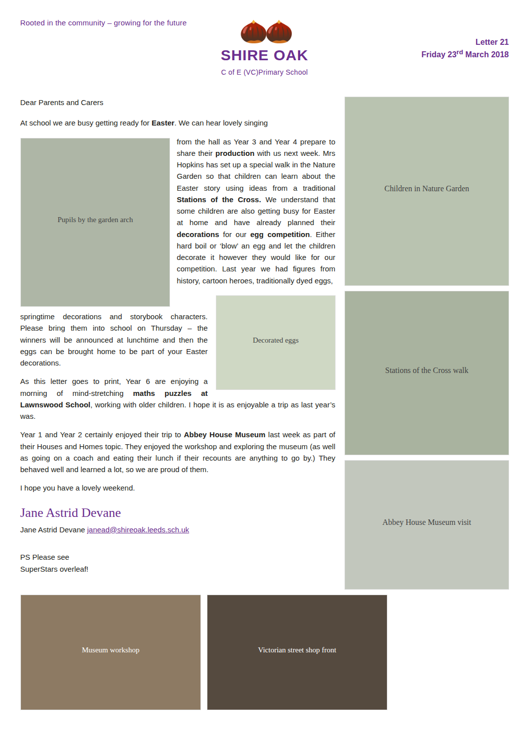Rooted in the community – growing for the future
🌰🌰
SHIRE OAK
C of E (VC)Primary School
Letter 21
Friday 23rd March 2018
Dear Parents and Carers
At school we are busy getting ready for Easter. We can hear lovely singing
from the hall as Year 3 and Year 4 prepare to share their production with us next week. Mrs Hopkins has set up a special walk in the Nature Garden so that children can learn about the Easter story using ideas from a traditional Stations of the Cross. We understand that some children are also getting busy for Easter at home and have already planned their decorations for our egg competition. Either hard boil or ‘blow’ an egg and let the children decorate it however they would like for our competition. Last year we had figures from history, cartoon heroes, traditionally dyed eggs,
springtime decorations and storybook characters. Please bring them into school on Thursday – the winners will be announced at lunchtime and then the eggs can be brought home to be part of your Easter decorations.
As this letter goes to print, Year 6 are enjoying a morning of mind-stretching maths puzzles at Lawnswood School, working with older children. I hope it is as enjoyable a trip as last year’s was.
Year 1 and Year 2 certainly enjoyed their trip to Abbey House Museum last week as part of their Houses and Homes topic. They enjoyed the workshop and exploring the museum (as well as going on a coach and eating their lunch if their recounts are anything to go by.) They behaved well and learned a lot, so we are proud of them.
I hope you have a lovely weekend.
Jane Astrid Devane
Jane Astrid Devane janead@shireoak.leeds.sch.uk
PS Please see SuperStars overleaf!